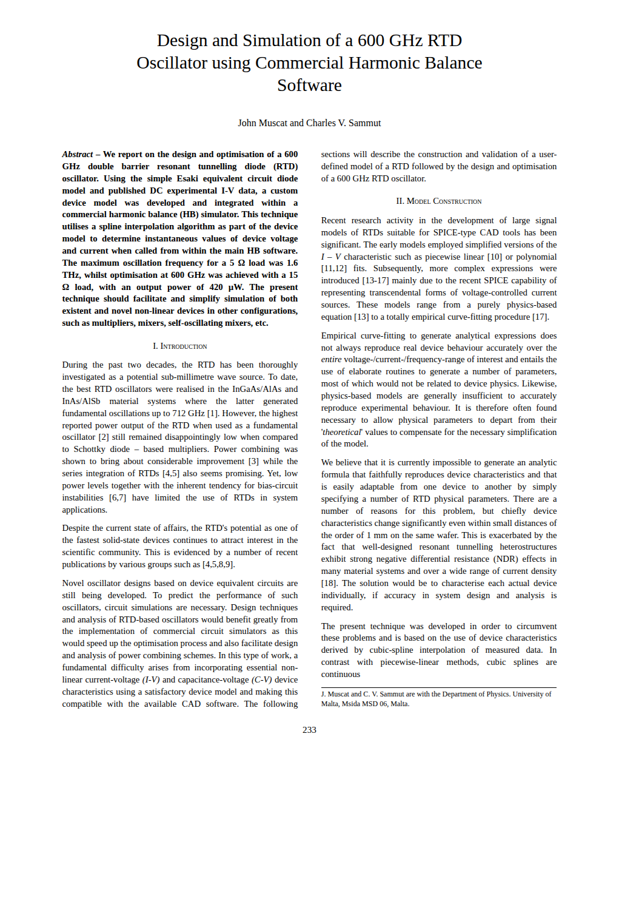Design and Simulation of a 600 GHz RTD
Oscillator using Commercial Harmonic Balance
Software
John Muscat and Charles V. Sammut
Abstract – We report on the design and optimisation of a 600 GHz double barrier resonant tunnelling diode (RTD) oscillator. Using the simple Esaki equivalent circuit diode model and published DC experimental I-V data, a custom device model was developed and integrated within a commercial harmonic balance (HB) simulator. This technique utilises a spline interpolation algorithm as part of the device model to determine instantaneous values of device voltage and current when called from within the main HB software. The maximum oscillation frequency for a 5 Ω load was 1.6 THz, whilst optimisation at 600 GHz was achieved with a 15 Ω load, with an output power of 420 µW. The present technique should facilitate and simplify simulation of both existent and novel non-linear devices in other configurations, such as multipliers, mixers, self-oscillating mixers, etc.
I. Introduction
During the past two decades, the RTD has been thoroughly investigated as a potential sub-millimetre wave source. To date, the best RTD oscillators were realised in the InGaAs/AlAs and InAs/AlSb material systems where the latter generated fundamental oscillations up to 712 GHz [1]. However, the highest reported power output of the RTD when used as a fundamental oscillator [2] still remained disappointingly low when compared to Schottky diode – based multipliers. Power combining was shown to bring about considerable improvement [3] while the series integration of RTDs [4,5] also seems promising. Yet, low power levels together with the inherent tendency for bias-circuit instabilities [6,7] have limited the use of RTDs in system applications.
Despite the current state of affairs, the RTD's potential as one of the fastest solid-state devices continues to attract interest in the scientific community. This is evidenced by a number of recent publications by various groups such as [4,5,8,9].
Novel oscillator designs based on device equivalent circuits are still being developed. To predict the performance of such oscillators, circuit simulations are necessary. Design techniques and analysis of RTD-based oscillators would benefit greatly from the implementation of commercial circuit simulators as this would speed up the optimisation process and also facilitate design and analysis of power combining schemes. In this type of work, a fundamental difficulty arises from incorporating essential non-linear current-voltage (I-V) and capacitance-voltage (C-V) device characteristics using a satisfactory device model and making this compatible with the available CAD software. The following sections will describe the construction and validation of a user-defined model of a RTD followed by the design and optimisation of a 600 GHz RTD oscillator.
II. Model Construction
Recent research activity in the development of large signal models of RTDs suitable for SPICE-type CAD tools has been significant. The early models employed simplified versions of the I – V characteristic such as piecewise linear [10] or polynomial [11,12] fits. Subsequently, more complex expressions were introduced [13-17] mainly due to the recent SPICE capability of representing transcendental forms of voltage-controlled current sources. These models range from a purely physics-based equation [13] to a totally empirical curve-fitting procedure [17].
Empirical curve-fitting to generate analytical expressions does not always reproduce real device behaviour accurately over the entire voltage-/current-/frequency-range of interest and entails the use of elaborate routines to generate a number of parameters, most of which would not be related to device physics. Likewise, physics-based models are generally insufficient to accurately reproduce experimental behaviour. It is therefore often found necessary to allow physical parameters to depart from their 'theoretical' values to compensate for the necessary simplification of the model.
We believe that it is currently impossible to generate an analytic formula that faithfully reproduces device characteristics and that is easily adaptable from one device to another by simply specifying a number of RTD physical parameters. There are a number of reasons for this problem, but chiefly device characteristics change significantly even within small distances of the order of 1 mm on the same wafer. This is exacerbated by the fact that well-designed resonant tunnelling heterostructures exhibit strong negative differential resistance (NDR) effects in many material systems and over a wide range of current density [18]. The solution would be to characterise each actual device individually, if accuracy in system design and analysis is required.
The present technique was developed in order to circumvent these problems and is based on the use of device characteristics derived by cubic-spline interpolation of measured data. In contrast with piecewise-linear methods, cubic splines are continuous
J. Muscat and C. V. Sammut are with the Department of Physics. University of Malta, Msida MSD 06, Malta.
233